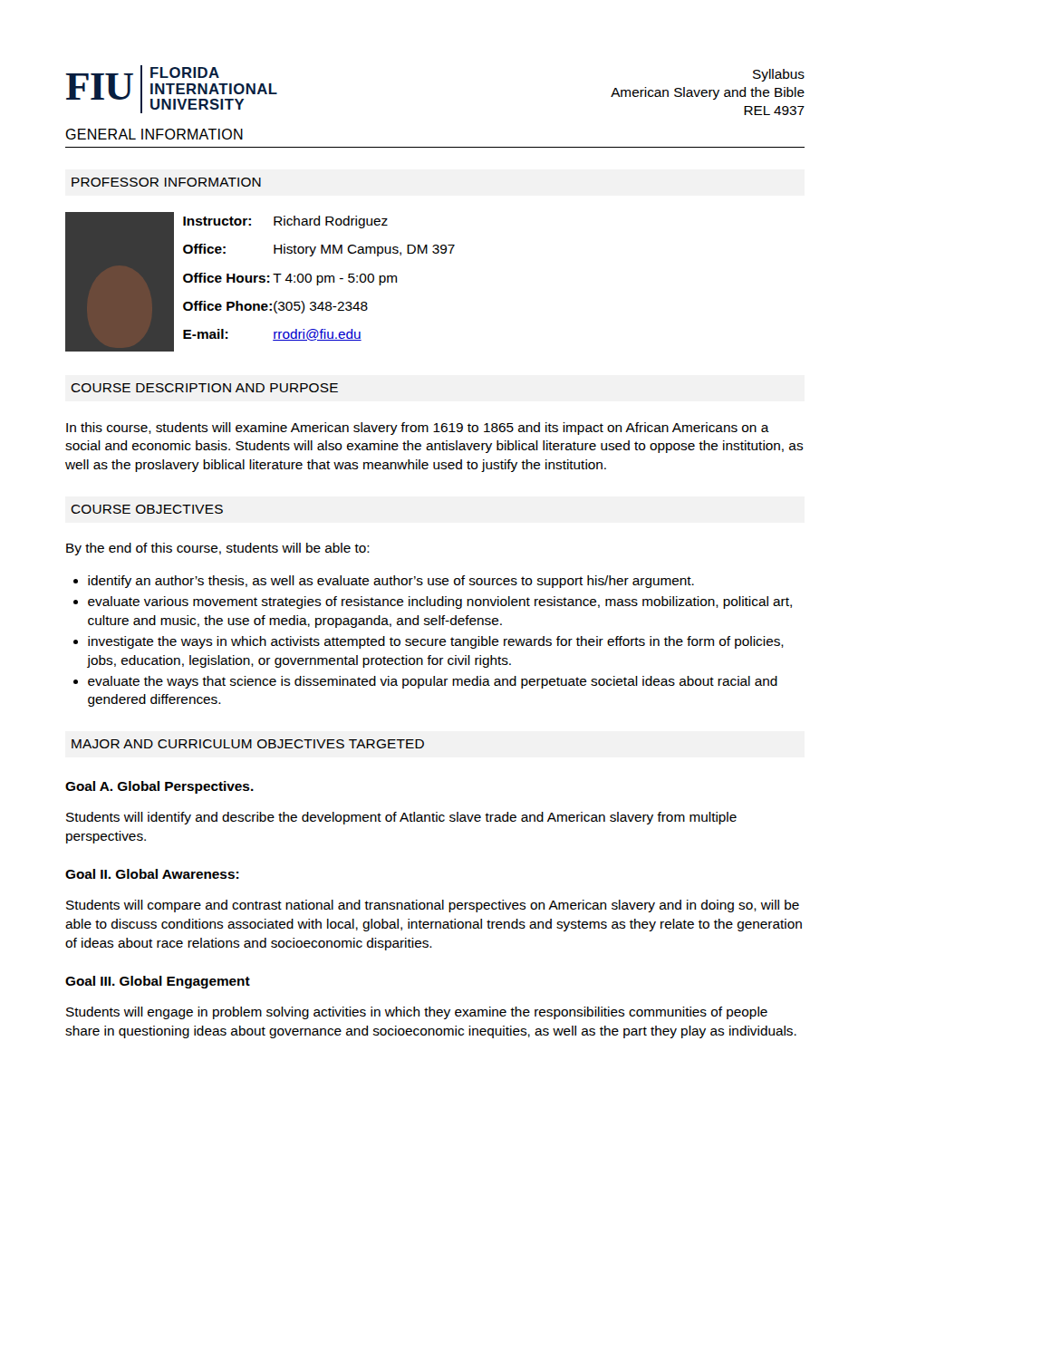FIU
FLORIDA INTERNATIONAL UNIVERSITY
Syllabus
American Slavery and the Bible
REL 4937
GENERAL INFORMATION
PROFESSOR INFORMATION
| | Instructor: | Richard Rodriguez |
| Office: | History MM Campus, DM 397 |
| Office Hours: | T 4:00 pm - 5:00 pm |
| Office Phone: | (305) 348-2348 |
| E-mail: | rrodri@fiu.edu |
COURSE DESCRIPTION AND PURPOSE
In this course, students will examine American slavery from 1619 to 1865 and its impact on African Americans on a social and economic basis. Students will also examine the antislavery biblical literature used to oppose the institution, as well as the proslavery biblical literature that was meanwhile used to justify the institution.
COURSE OBJECTIVES
By the end of this course, students will be able to:
identify an author’s thesis, as well as evaluate author’s use of sources to support his/her argument.
evaluate various movement strategies of resistance including nonviolent resistance, mass mobilization, political art, culture and music, the use of media, propaganda, and self-defense.
investigate the ways in which activists attempted to secure tangible rewards for their efforts in the form of policies, jobs, education, legislation, or governmental protection for civil rights.
evaluate the ways that science is disseminated via popular media and perpetuate societal ideas about racial and gendered differences.
MAJOR AND CURRICULUM OBJECTIVES TARGETED
Goal A. Global Perspectives.
Students will identify and describe the development of Atlantic slave trade and American slavery from multiple perspectives.
Goal II. Global Awareness:
Students will compare and contrast national and transnational perspectives on American slavery and in doing so, will be able to discuss conditions associated with local, global, international trends and systems as they relate to the generation of ideas about race relations and socioeconomic disparities.
Goal III. Global Engagement
Students will engage in problem solving activities in which they examine the responsibilities communities of people share in questioning ideas about governance and socioeconomic inequities, as well as the part they play as individuals.